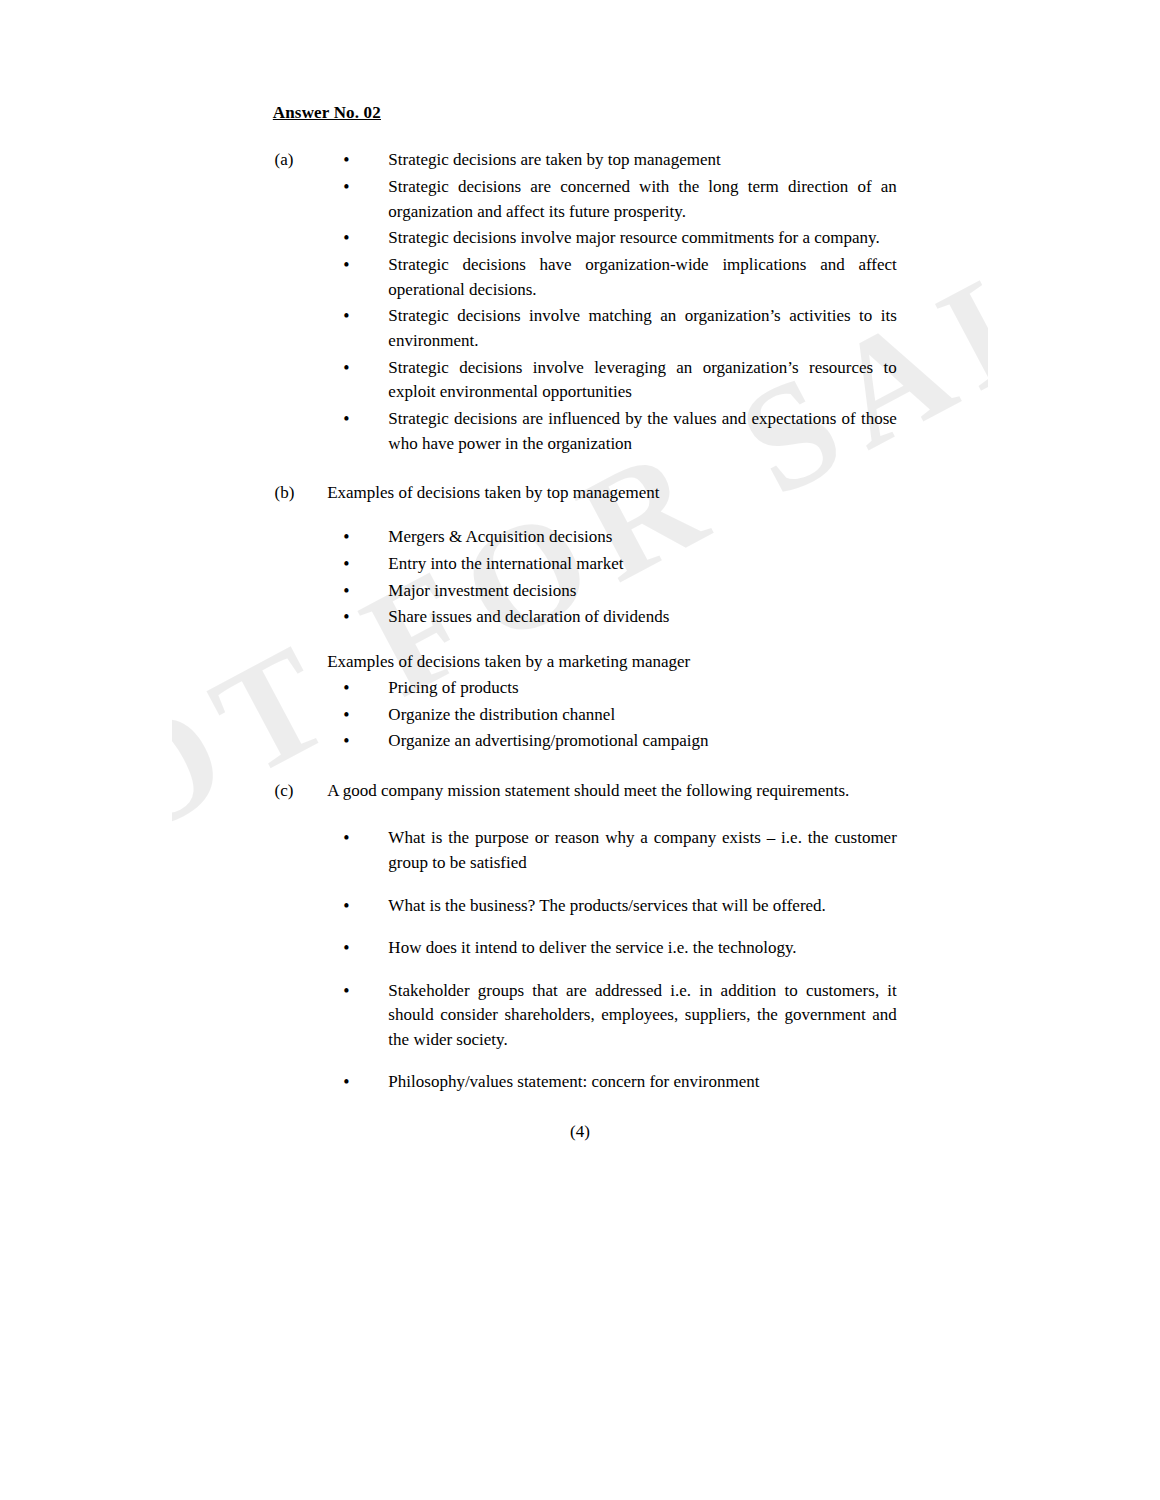NOT FOR SALE
Answer No. 02
(a)
Strategic decisions are taken by top management
Strategic decisions are concerned with the long term direction of an organization and affect its future prosperity.
Strategic decisions involve major resource commitments for a company.
Strategic decisions have organization-wide implications and affect operational decisions.
Strategic decisions involve matching an organization’s activities to its environment.
Strategic decisions involve leveraging an organization’s resources to exploit environmental opportunities
Strategic decisions are influenced by the values and expectations of those who have power in the organization
(b)
Examples of decisions taken by top management
Mergers & Acquisition decisions
Entry into the international market
Major investment decisions
Share issues and declaration of dividends
Examples of decisions taken by a marketing manager
Pricing of products
Organize the distribution channel
Organize an advertising/promotional campaign
(c)
A good company mission statement should meet the following requirements.
What is the purpose or reason why a company exists – i.e. the customer group to be satisfied
What is the business? The products/services that will be offered.
How does it intend to deliver the service i.e. the technology.
Stakeholder groups that are addressed i.e. in addition to customers, it should consider shareholders, employees, suppliers, the government and the wider society.
Philosophy/values statement: concern for environment
(4)